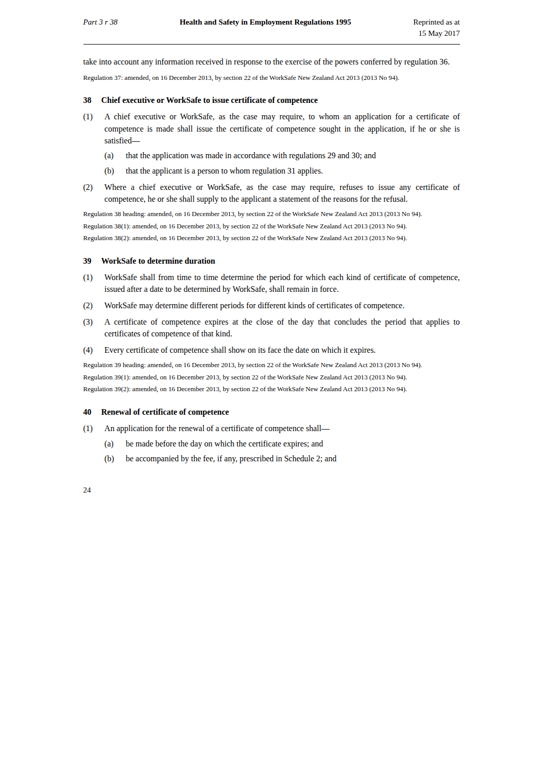Part 3 r 38
Health and Safety in Employment Regulations 1995
Reprinted as at
15 May 2017
take into account any information received in response to the exercise of the powers conferred by regulation 36.
Regulation 37: amended, on 16 December 2013, by section 22 of the WorkSafe New Zealand Act 2013 (2013 No 94).
38 Chief executive or WorkSafe to issue certificate of competence
(1) A chief executive or WorkSafe, as the case may require, to whom an application for a certificate of competence is made shall issue the certificate of competence sought in the application, if he or she is satisfied—
(a) that the application was made in accordance with regulations 29 and 30; and
(b) that the applicant is a person to whom regulation 31 applies.
(2) Where a chief executive or WorkSafe, as the case may require, refuses to issue any certificate of competence, he or she shall supply to the applicant a statement of the reasons for the refusal.
Regulation 38 heading: amended, on 16 December 2013, by section 22 of the WorkSafe New Zealand Act 2013 (2013 No 94).
Regulation 38(1): amended, on 16 December 2013, by section 22 of the WorkSafe New Zealand Act 2013 (2013 No 94).
Regulation 38(2): amended, on 16 December 2013, by section 22 of the WorkSafe New Zealand Act 2013 (2013 No 94).
39 WorkSafe to determine duration
(1) WorkSafe shall from time to time determine the period for which each kind of certificate of competence, issued after a date to be determined by WorkSafe, shall remain in force.
(2) WorkSafe may determine different periods for different kinds of certificates of competence.
(3) A certificate of competence expires at the close of the day that concludes the period that applies to certificates of competence of that kind.
(4) Every certificate of competence shall show on its face the date on which it expires.
Regulation 39 heading: amended, on 16 December 2013, by section 22 of the WorkSafe New Zealand Act 2013 (2013 No 94).
Regulation 39(1): amended, on 16 December 2013, by section 22 of the WorkSafe New Zealand Act 2013 (2013 No 94).
Regulation 39(2): amended, on 16 December 2013, by section 22 of the WorkSafe New Zealand Act 2013 (2013 No 94).
40 Renewal of certificate of competence
(1) An application for the renewal of a certificate of competence shall—
(a) be made before the day on which the certificate expires; and
(b) be accompanied by the fee, if any, prescribed in Schedule 2; and
24